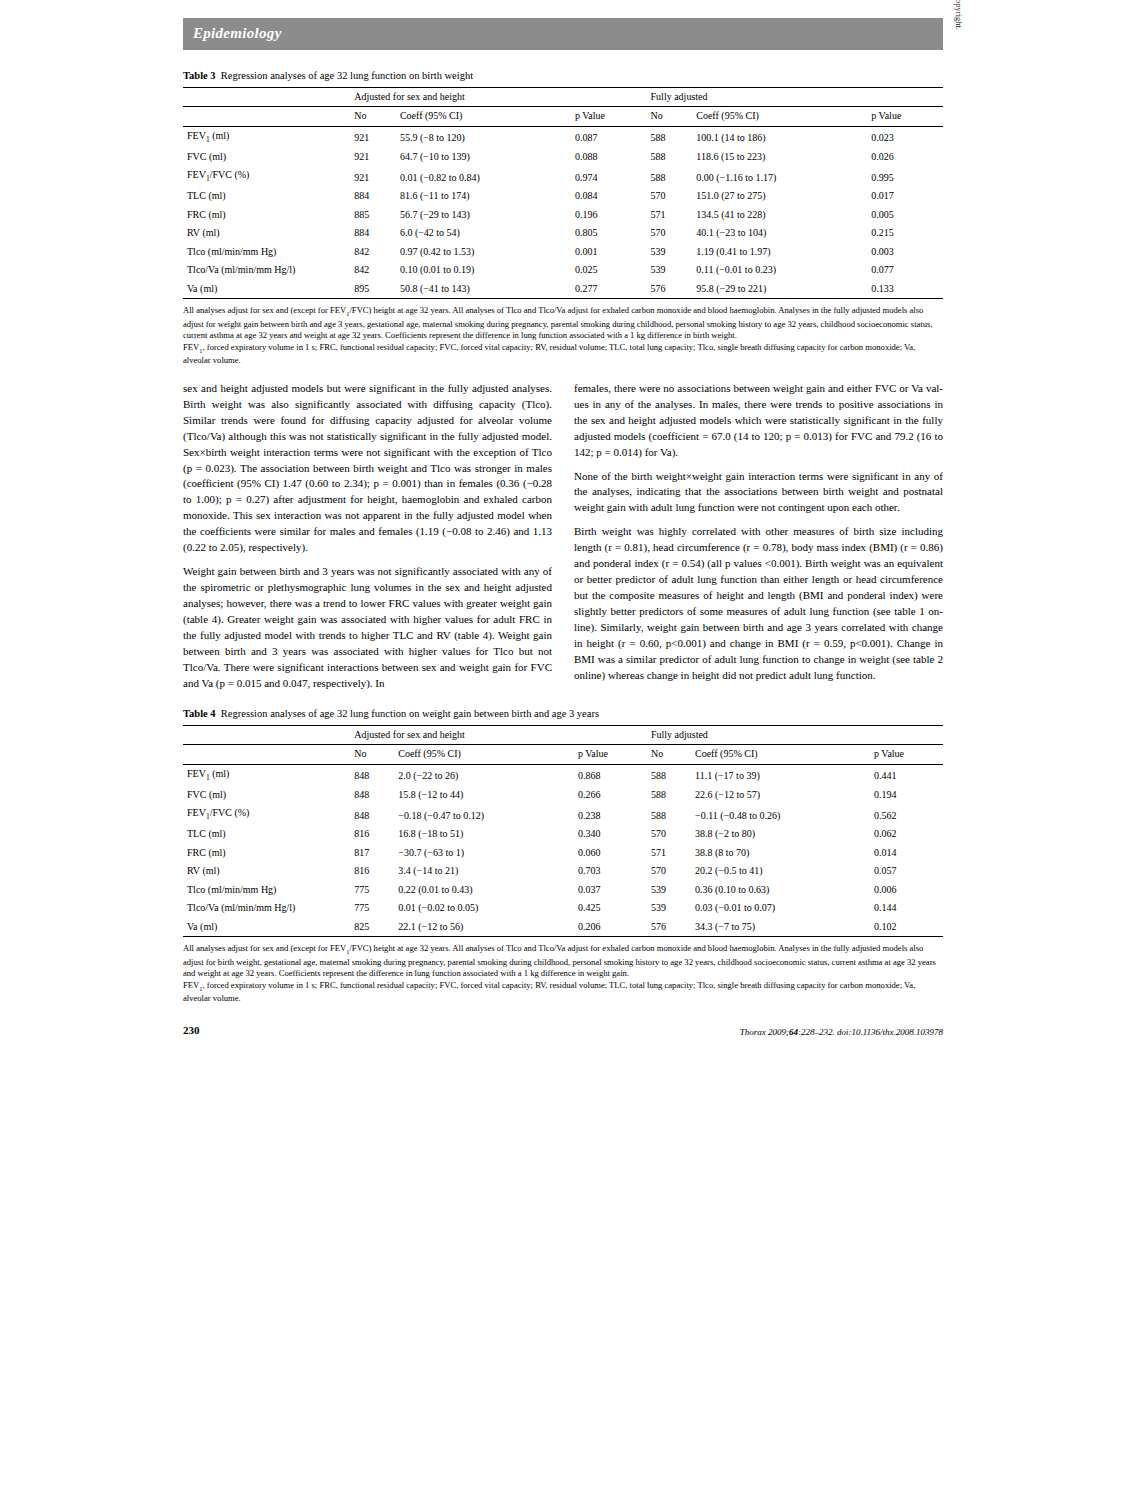Thorax: first published as 10.1136/thx.2008.103978 on 3 December 2008. Downloaded from http://thorax.bmj.com/ on January 25, 2022 at University of Otago. Protected by copyright.
Epidemiology
Table 3 Regression analyses of age 32 lung function on birth weight
| | Adjusted for sex and height | Fully adjusted |
| --- | --- | --- |
| | No | Coeff (95% CI) | p Value | No | Coeff (95% CI) | p Value |
| FEV 1 (ml) | 921 | 55.9 (−8 to 120) | 0.087 | 588 | 100.1 (14 to 186) | 0.023 |
| FVC (ml) | 921 | 64.7 (−10 to 139) | 0.088 | 588 | 118.6 (15 to 223) | 0.026 |
| FEV 1 /FVC (%) | 921 | 0.01 (−0.82 to 0.84) | 0.974 | 588 | 0.00 (−1.16 to 1.17) | 0.995 |
| TLC (ml) | 884 | 81.6 (−11 to 174) | 0.084 | 570 | 151.0 (27 to 275) | 0.017 |
| FRC (ml) | 885 | 56.7 (−29 to 143) | 0.196 | 571 | 134.5 (41 to 228) | 0.005 |
| RV (ml) | 884 | 6.0 (−42 to 54) | 0.805 | 570 | 40.1 (−23 to 104) | 0.215 |
| Tlco (ml/min/mm Hg) | 842 | 0.97 (0.42 to 1.53) | 0.001 | 539 | 1.19 (0.41 to 1.97) | 0.003 |
| Tlco/Va (ml/min/mm Hg/l) | 842 | 0.10 (0.01 to 0.19) | 0.025 | 539 | 0.11 (−0.01 to 0.23) | 0.077 |
| Va (ml) | 895 | 50.8 (−41 to 143) | 0.277 | 576 | 95.8 (−29 to 221) | 0.133 |
All analyses adjust for sex and (except for FEV1/FVC) height at age 32 years. All analyses of Tlco and Tlco/Va adjust for exhaled carbon monoxide and blood haemoglobin. Analyses in the fully adjusted models also adjust for weight gain between birth and age 3 years, gestational age, maternal smoking during pregnancy, parental smoking during childhood, personal smoking history to age 32 years, childhood socioeconomic status, current asthma at age 32 years and weight at age 32 years. Coefficients represent the difference in lung function associated with a 1 kg difference in birth weight.
FEV1, forced expiratory volume in 1 s; FRC, functional residual capacity; FVC, forced vital capacity; RV, residual volume; TLC, total lung capacity; Tlco, single breath diffusing capacity for carbon monoxide; Va, alveolar volume.
sex and height adjusted models but were significant in the fully adjusted analyses. Birth weight was also significantly associated with diffusing capacity (Tlco). Similar trends were found for diffusing capacity adjusted for alveolar volume (Tlco/Va) although this was not statistically significant in the fully adjusted model. Sex×birth weight interaction terms were not significant with the exception of Tlco (p = 0.023). The association between birth weight and Tlco was stronger in males (coefficient (95% CI) 1.47 (0.60 to 2.34); p = 0.001) than in females (0.36 (−0.28 to 1.00); p = 0.27) after adjustment for height, haemoglobin and exhaled carbon monoxide. This sex interaction was not apparent in the fully adjusted model when the coefficients were similar for males and females (1.19 (−0.08 to 2.46) and 1.13 (0.22 to 2.05), respectively).
Weight gain between birth and 3 years was not significantly associated with any of the spirometric or plethysmographic lung volumes in the sex and height adjusted analyses; however, there was a trend to lower FRC values with greater weight gain (table 4). Greater weight gain was associated with higher values for adult FRC in the fully adjusted model with trends to higher TLC and RV (table 4). Weight gain between birth and 3 years was associated with higher values for Tlco but not Tlco/Va. There were significant interactions between sex and weight gain for FVC and Va (p = 0.015 and 0.047, respectively). In
females, there were no associations between weight gain and either FVC or Va values in any of the analyses. In males, there were trends to positive associations in the sex and height adjusted models which were statistically significant in the fully adjusted models (coefficient = 67.0 (14 to 120; p = 0.013) for FVC and 79.2 (16 to 142; p = 0.014) for Va).
None of the birth weight×weight gain interaction terms were significant in any of the analyses, indicating that the associations between birth weight and postnatal weight gain with adult lung function were not contingent upon each other.
Birth weight was highly correlated with other measures of birth size including length (r = 0.81), head circumference (r = 0.78), body mass index (BMI) (r = 0.86) and ponderal index (r = 0.54) (all p values <0.001). Birth weight was an equivalent or better predictor of adult lung function than either length or head circumference but the composite measures of height and length (BMI and ponderal index) were slightly better predictors of some measures of adult lung function (see table 1 online). Similarly, weight gain between birth and age 3 years correlated with change in height (r = 0.60, p<0.001) and change in BMI (r = 0.59, p<0.001). Change in BMI was a similar predictor of adult lung function to change in weight (see table 2 online) whereas change in height did not predict adult lung function.
Table 4 Regression analyses of age 32 lung function on weight gain between birth and age 3 years
| | Adjusted for sex and height | Fully adjusted |
| --- | --- | --- |
| | No | Coeff (95% CI) | p Value | No | Coeff (95% CI) | p Value |
| FEV 1 (ml) | 848 | 2.0 (−22 to 26) | 0.868 | 588 | 11.1 (−17 to 39) | 0.441 |
| FVC (ml) | 848 | 15.8 (−12 to 44) | 0.266 | 588 | 22.6 (−12 to 57) | 0.194 |
| FEV 1 /FVC (%) | 848 | −0.18 (−0.47 to 0.12) | 0.238 | 588 | −0.11 (−0.48 to 0.26) | 0.562 |
| TLC (ml) | 816 | 16.8 (−18 to 51) | 0.340 | 570 | 38.8 (−2 to 80) | 0.062 |
| FRC (ml) | 817 | −30.7 (−63 to 1) | 0.060 | 571 | 38.8 (8 to 70) | 0.014 |
| RV (ml) | 816 | 3.4 (−14 to 21) | 0.703 | 570 | 20.2 (−0.5 to 41) | 0.057 |
| Tlco (ml/min/mm Hg) | 775 | 0.22 (0.01 to 0.43) | 0.037 | 539 | 0.36 (0.10 to 0.63) | 0.006 |
| Tlco/Va (ml/min/mm Hg/l) | 775 | 0.01 (−0.02 to 0.05) | 0.425 | 539 | 0.03 (−0.01 to 0.07) | 0.144 |
| Va (ml) | 825 | 22.1 (−12 to 56) | 0.206 | 576 | 34.3 (−7 to 75) | 0.102 |
All analyses adjust for sex and (except for FEV1/FVC) height at age 32 years. All analyses of Tlco and Tlco/Va adjust for exhaled carbon monoxide and blood haemoglobin. Analyses in the fully adjusted models also adjust for birth weight, gestational age, maternal smoking during pregnancy, parental smoking during childhood, personal smoking history to age 32 years, childhood socioeconomic status, current asthma at age 32 years and weight at age 32 years. Coefficients represent the difference in lung function associated with a 1 kg difference in weight gain.
FEV1, forced expiratory volume in 1 s; FRC, functional residual capacity; FVC, forced vital capacity; RV, residual volume; TLC, total lung capacity; Tlco, single breath diffusing capacity for carbon monoxide; Va, alveolar volume.
230
Thorax 2009;64:228–232. doi:10.1136/thx.2008.103978